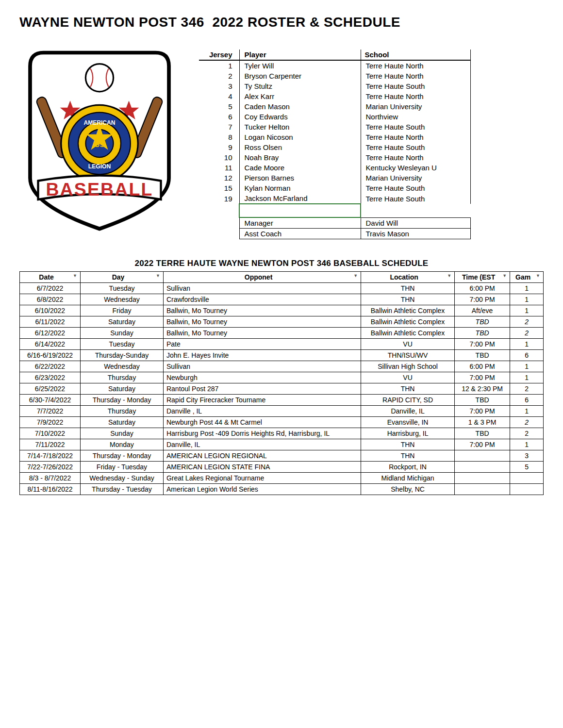WAYNE NEWTON POST 346 2022 ROSTER & SCHEDULE
US AMERICAN LEGION BASEBALL
| Jersey | Player | School |
| --- | --- | --- |
| 1 | Tyler Will | Terre Haute North |
| 2 | Bryson Carpenter | Terre Haute North |
| 3 | Ty Stultz | Terre Haute South |
| 4 | Alex Karr | Terre Haute North |
| 5 | Caden Mason | Marian University |
| 6 | Coy Edwards | Northview |
| 7 | Tucker Helton | Terre Haute South |
| 8 | Logan Nicoson | Terre Haute North |
| 9 | Ross Olsen | Terre Haute South |
| 10 | Noah Bray | Terre Haute North |
| 11 | Cade Moore | Kentucky Wesleyan U |
| 12 | Pierson Barnes | Marian University |
| 15 | Kylan Norman | Terre Haute South |
| 19 | Jackson McFarland | Terre Haute South |
| | Manager | David Will |
| | Asst Coach | Travis Mason |
2022 TERRE HAUTE WAYNE NEWTON POST 346 BASEBALL SCHEDULE
| Date ▼ | Day ▼ | Opponet ▼ | Location ▼ | Time (EST ▼ | Gam ▼ |
| --- | --- | --- | --- | --- | --- |
| 6/7/2022 | Tuesday | Sullivan | THN | 6:00 PM | 1 |
| 6/8/2022 | Wednesday | Crawfordsville | THN | 7:00 PM | 1 |
| 6/10/2022 | Friday | Ballwin, Mo Tourney | Ballwin Athletic Complex | Aft/eve | 1 |
| 6/11/2022 | Saturday | Ballwin, Mo Tourney | Ballwin Athletic Complex | TBD | 2 |
| 6/12/2022 | Sunday | Ballwin, Mo Tourney | Ballwin Athletic Complex | TBD | 2 |
| 6/14/2022 | Tuesday | Pate | VU | 7:00 PM | 1 |
| 6/16-6/19/2022 | Thursday-Sunday | John E. Hayes Invite | THN/ISU/WV | TBD | 6 |
| 6/22/2022 | Wednesday | Sullivan | Sillivan High School | 6:00 PM | 1 |
| 6/23/2022 | Thursday | Newburgh | VU | 7:00 PM | 1 |
| 6/25/2022 | Saturday | Rantoul Post 287 | THN | 12 & 2:30 PM | 2 |
| 6/30-7/4/2022 | Thursday - Monday | Rapid City Firecracker Tourname | RAPID CITY, SD | TBD | 6 |
| 7/7/2022 | Thursday | Danville , IL | Danville, IL | 7:00 PM | 1 |
| 7/9/2022 | Saturday | Newburgh Post 44 & Mt Carmel | Evansville, IN | 1 & 3 PM | 2 |
| 7/10/2022 | Sunday | Harrisburg Post -409 Dorris Heights Rd, Harrisburg, IL | Harrisburg, IL | TBD | 2 |
| 7/11/2022 | Monday | Danville, IL | THN | 7:00 PM | 1 |
| 7/14-7/18/2022 | Thursday - Monday | AMERICAN LEGION REGIONAL | THN | | 3 |
| 7/22-7/26/2022 | Friday - Tuesday | AMERICAN LEGION STATE FINA | Rockport, IN | | 5 |
| 8/3 - 8/7/2022 | Wednesday - Sunday | Great Lakes Regional Tourname | Midland Michigan | | |
| 8/11-8/16/2022 | Thursday - Tuesday | American Legion World Series | Shelby, NC | | |